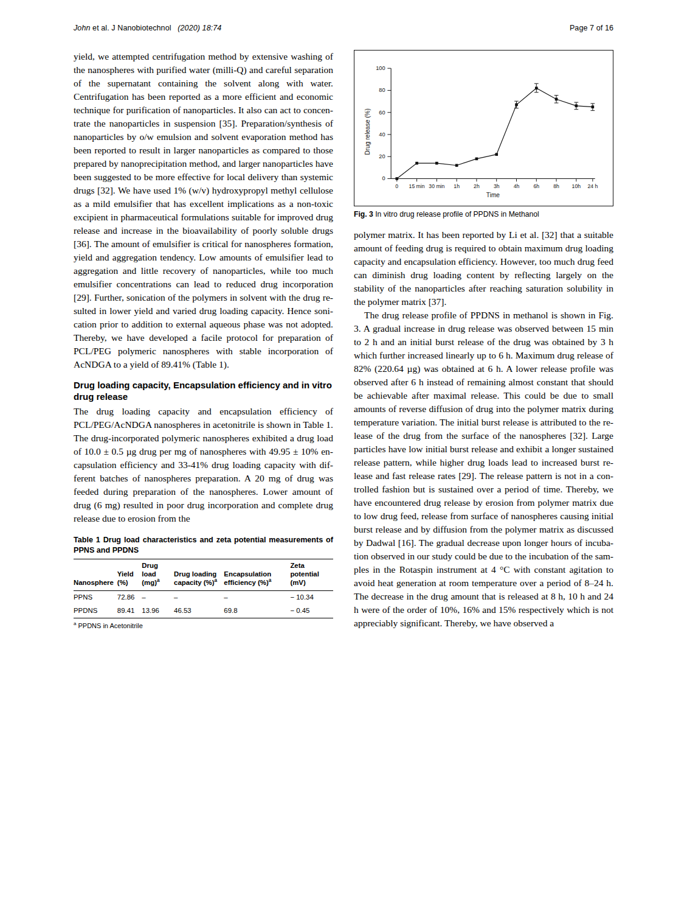John et al. J Nanobiotechnol (2020) 18:74
Page 7 of 16
yield, we attempted centrifugation method by extensive washing of the nanospheres with purified water (milli-Q) and careful separation of the supernatant containing the solvent along with water. Centrifugation has been reported as a more efficient and economic technique for purification of nanoparticles. It also can act to concentrate the nanoparticles in suspension [35]. Preparation/synthesis of nanoparticles by o/w emulsion and solvent evaporation method has been reported to result in larger nanoparticles as compared to those prepared by nanoprecipitation method, and larger nanoparticles have been suggested to be more effective for local delivery than systemic drugs [32]. We have used 1% (w/v) hydroxypropyl methyl cellulose as a mild emulsifier that has excellent implications as a non-toxic excipient in pharmaceutical formulations suitable for improved drug release and increase in the bioavailability of poorly soluble drugs [36]. The amount of emulsifier is critical for nanospheres formation, yield and aggregation tendency. Low amounts of emulsifier lead to aggregation and little recovery of nanoparticles, while too much emulsifier concentrations can lead to reduced drug incorporation [29]. Further, sonication of the polymers in solvent with the drug resulted in lower yield and varied drug loading capacity. Hence sonication prior to addition to external aqueous phase was not adopted. Thereby, we have developed a facile protocol for preparation of PCL/PEG polymeric nanospheres with stable incorporation of AcNDGA to a yield of 89.41% (Table 1).
Drug loading capacity, Encapsulation efficiency and in vitro drug release
The drug loading capacity and encapsulation efficiency of PCL/PEG/AcNDGA nanospheres in acetonitrile is shown in Table 1. The drug-incorporated polymeric nanospheres exhibited a drug load of 10.0 ± 0.5 µg drug per mg of nanospheres with 49.95 ± 10% encapsulation efficiency and 33-41% drug loading capacity with different batches of nanospheres preparation. A 20 mg of drug was feeded during preparation of the nanospheres. Lower amount of drug (6 mg) resulted in poor drug incorporation and complete drug release due to erosion from the
Table 1 Drug load characteristics and zeta potential measurements of PPNS and PPDNS
| Nanosphere | Yield (%) | Drug load (mg) a | Drug loading capacity (%) a | Encapsulation efficiency (%) a | Zeta potential (mV) |
| --- | --- | --- | --- | --- | --- |
| PPNS | 72.86 | – | – | – | − 10.34 |
| PPDNS | 89.41 | 13.96 | 46.53 | 69.8 | − 0.45 |
a PPDNS in Acetonitrile
0 20 40 60 80 100 Drug release (%) 0 15 min 30 min 1h 2h 3h 4h 6h 8h 10h 24 h Time
Fig. 3 In vitro drug release profile of PPDNS in Methanol
polymer matrix. It has been reported by Li et al. [32] that a suitable amount of feeding drug is required to obtain maximum drug loading capacity and encapsulation efficiency. However, too much drug feed can diminish drug loading content by reflecting largely on the stability of the nanoparticles after reaching saturation solubility in the polymer matrix [37].
The drug release profile of PPDNS in methanol is shown in Fig. 3. A gradual increase in drug release was observed between 15 min to 2 h and an initial burst release of the drug was obtained by 3 h which further increased linearly up to 6 h. Maximum drug release of 82% (220.64 µg) was obtained at 6 h. A lower release profile was observed after 6 h instead of remaining almost constant that should be achievable after maximal release. This could be due to small amounts of reverse diffusion of drug into the polymer matrix during temperature variation. The initial burst release is attributed to the release of the drug from the surface of the nanospheres [32]. Large particles have low initial burst release and exhibit a longer sustained release pattern, while higher drug loads lead to increased burst release and fast release rates [29]. The release pattern is not in a controlled fashion but is sustained over a period of time. Thereby, we have encountered drug release by erosion from polymer matrix due to low drug feed, release from surface of nanospheres causing initial burst release and by diffusion from the polymer matrix as discussed by Dadwal [16]. The gradual decrease upon longer hours of incubation observed in our study could be due to the incubation of the samples in the Rotaspin instrument at 4 °C with constant agitation to avoid heat generation at room temperature over a period of 8–24 h. The decrease in the drug amount that is released at 8 h, 10 h and 24 h were of the order of 10%, 16% and 15% respectively which is not appreciably significant. Thereby, we have observed a